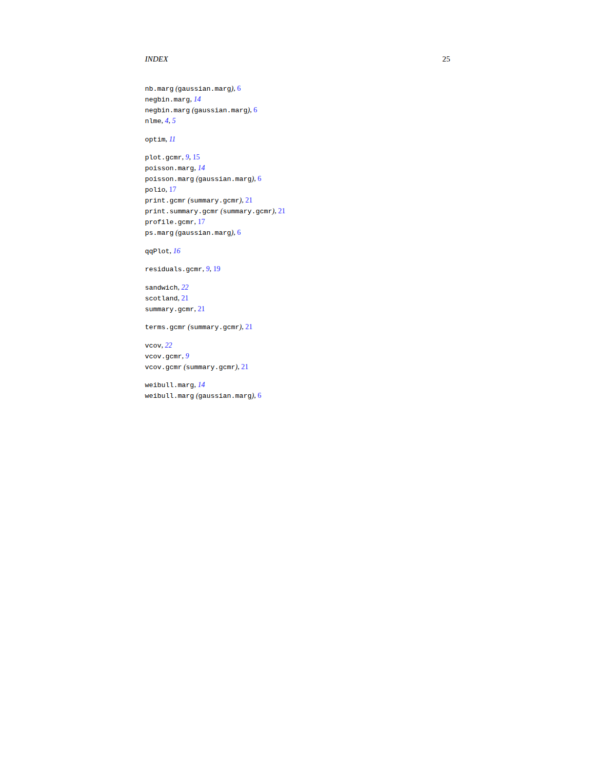INDEX 25
nb.marg (gaussian.marg), 6
negbin.marg, 14
negbin.marg (gaussian.marg), 6
nlme, 4, 5
optim, 11
plot.gcmr, 9, 15
poisson.marg, 14
poisson.marg (gaussian.marg), 6
polio, 17
print.gcmr (summary.gcmr), 21
print.summary.gcmr (summary.gcmr), 21
profile.gcmr, 17
ps.marg (gaussian.marg), 6
qqPlot, 16
residuals.gcmr, 9, 19
sandwich, 22
scotland, 21
summary.gcmr, 21
terms.gcmr (summary.gcmr), 21
vcov, 22
vcov.gcmr, 9
vcov.gcmr (summary.gcmr), 21
weibull.marg, 14
weibull.marg (gaussian.marg), 6